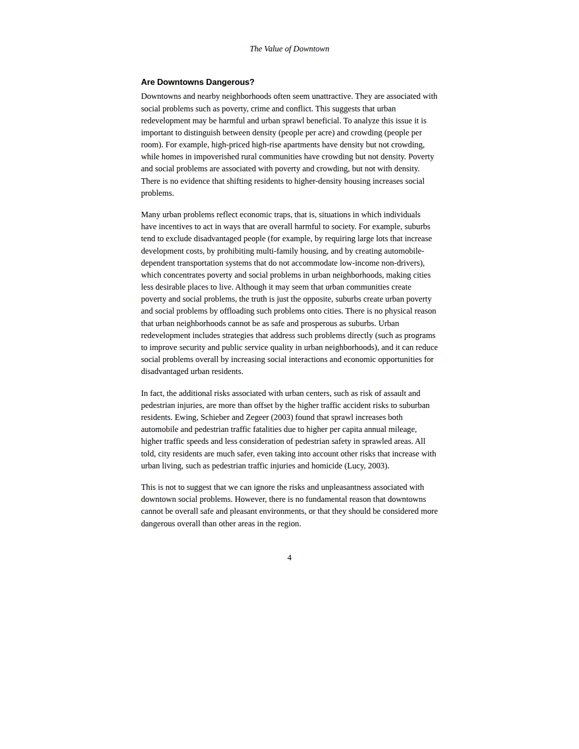The Value of Downtown
Are Downtowns Dangerous?
Downtowns and nearby neighborhoods often seem unattractive. They are associated with social problems such as poverty, crime and conflict. This suggests that urban redevelopment may be harmful and urban sprawl beneficial. To analyze this issue it is important to distinguish between density (people per acre) and crowding (people per room). For example, high-priced high-rise apartments have density but not crowding, while homes in impoverished rural communities have crowding but not density. Poverty and social problems are associated with poverty and crowding, but not with density. There is no evidence that shifting residents to higher-density housing increases social problems.
Many urban problems reflect economic traps, that is, situations in which individuals have incentives to act in ways that are overall harmful to society. For example, suburbs tend to exclude disadvantaged people (for example, by requiring large lots that increase development costs, by prohibiting multi-family housing, and by creating automobile-dependent transportation systems that do not accommodate low-income non-drivers), which concentrates poverty and social problems in urban neighborhoods, making cities less desirable places to live. Although it may seem that urban communities create poverty and social problems, the truth is just the opposite, suburbs create urban poverty and social problems by offloading such problems onto cities. There is no physical reason that urban neighborhoods cannot be as safe and prosperous as suburbs. Urban redevelopment includes strategies that address such problems directly (such as programs to improve security and public service quality in urban neighborhoods), and it can reduce social problems overall by increasing social interactions and economic opportunities for disadvantaged urban residents.
In fact, the additional risks associated with urban centers, such as risk of assault and pedestrian injuries, are more than offset by the higher traffic accident risks to suburban residents. Ewing, Schieber and Zegeer (2003) found that sprawl increases both automobile and pedestrian traffic fatalities due to higher per capita annual mileage, higher traffic speeds and less consideration of pedestrian safety in sprawled areas. All told, city residents are much safer, even taking into account other risks that increase with urban living, such as pedestrian traffic injuries and homicide (Lucy, 2003).
This is not to suggest that we can ignore the risks and unpleasantness associated with downtown social problems. However, there is no fundamental reason that downtowns cannot be overall safe and pleasant environments, or that they should be considered more dangerous overall than other areas in the region.
4